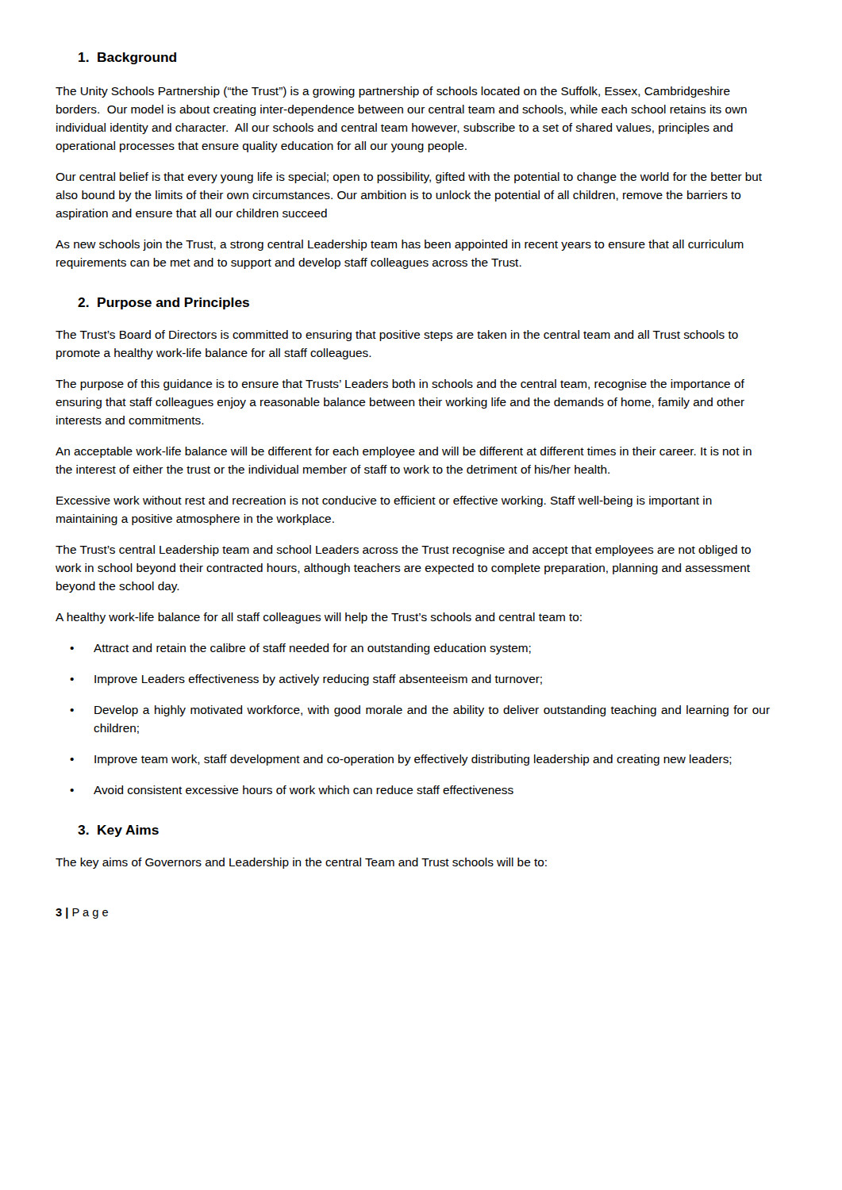1. Background
The Unity Schools Partnership (“the Trust”) is a growing partnership of schools located on the Suffolk, Essex, Cambridgeshire borders. Our model is about creating inter-dependence between our central team and schools, while each school retains its own individual identity and character. All our schools and central team however, subscribe to a set of shared values, principles and operational processes that ensure quality education for all our young people.
Our central belief is that every young life is special; open to possibility, gifted with the potential to change the world for the better but also bound by the limits of their own circumstances. Our ambition is to unlock the potential of all children, remove the barriers to aspiration and ensure that all our children succeed
As new schools join the Trust, a strong central Leadership team has been appointed in recent years to ensure that all curriculum requirements can be met and to support and develop staff colleagues across the Trust.
2. Purpose and Principles
The Trust’s Board of Directors is committed to ensuring that positive steps are taken in the central team and all Trust schools to promote a healthy work-life balance for all staff colleagues.
The purpose of this guidance is to ensure that Trusts’ Leaders both in schools and the central team, recognise the importance of ensuring that staff colleagues enjoy a reasonable balance between their working life and the demands of home, family and other interests and commitments.
An acceptable work-life balance will be different for each employee and will be different at different times in their career. It is not in the interest of either the trust or the individual member of staff to work to the detriment of his/her health.
Excessive work without rest and recreation is not conducive to efficient or effective working. Staff well-being is important in maintaining a positive atmosphere in the workplace.
The Trust’s central Leadership team and school Leaders across the Trust recognise and accept that employees are not obliged to work in school beyond their contracted hours, although teachers are expected to complete preparation, planning and assessment beyond the school day.
A healthy work-life balance for all staff colleagues will help the Trust’s schools and central team to:
Attract and retain the calibre of staff needed for an outstanding education system;
Improve Leaders effectiveness by actively reducing staff absenteeism and turnover;
Develop a highly motivated workforce, with good morale and the ability to deliver outstanding teaching and learning for our children;
Improve team work, staff development and co-operation by effectively distributing leadership and creating new leaders;
Avoid consistent excessive hours of work which can reduce staff effectiveness
3. Key Aims
The key aims of Governors and Leadership in the central Team and Trust schools will be to:
3 | P a g e